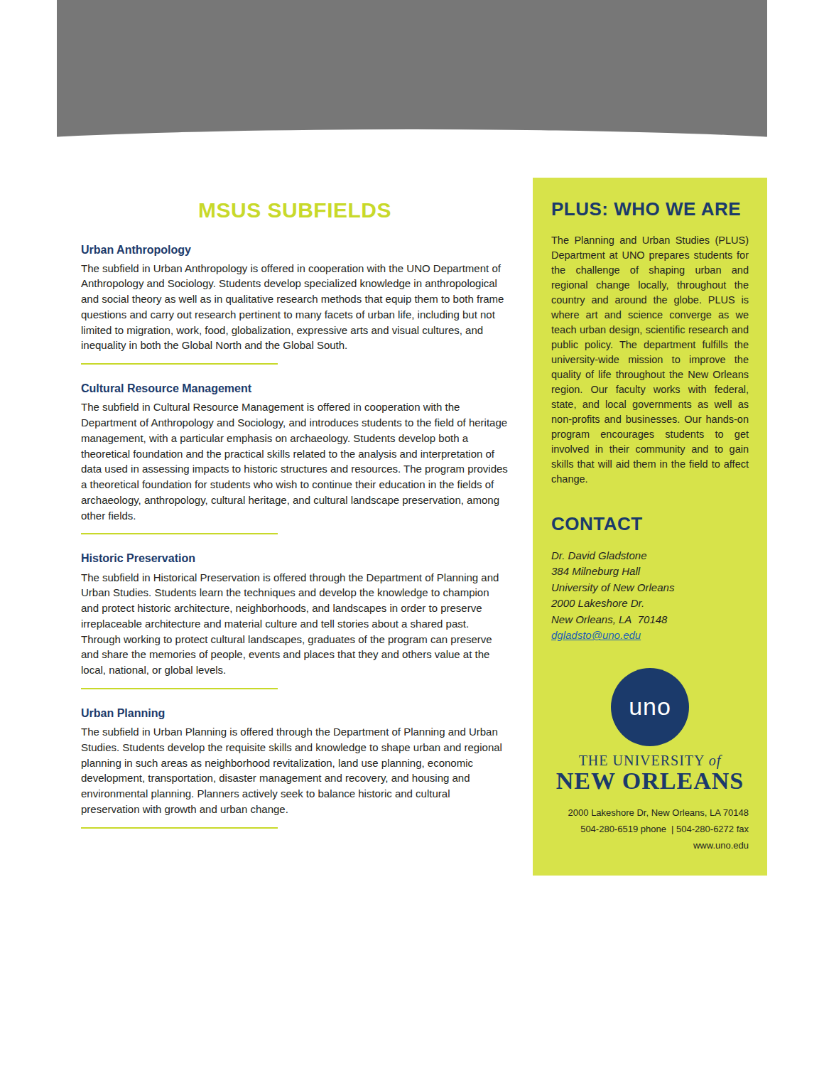MSUS Subfields
Urban Anthropology
The subfield in Urban Anthropology is offered in cooperation with the UNO Department of Anthropology and Sociology. Students develop specialized knowledge in anthropological and social theory as well as in qualitative research methods that equip them to both frame questions and carry out research pertinent to many facets of urban life, including but not limited to migration, work, food, globalization, expressive arts and visual cultures, and inequality in both the Global North and the Global South.
Cultural Resource Management
The subfield in Cultural Resource Management is offered in cooperation with the Department of Anthropology and Sociology, and introduces students to the field of heritage management, with a particular emphasis on archaeology. Students develop both a theoretical foundation and the practical skills related to the analysis and interpretation of data used in assessing impacts to historic structures and resources. The program provides a theoretical foundation for students who wish to continue their education in the fields of archaeology, anthropology, cultural heritage, and cultural landscape preservation, among other fields.
Historic Preservation
The subfield in Historical Preservation is offered through the Department of Planning and Urban Studies. Students learn the techniques and develop the knowledge to champion and protect historic architecture, neighborhoods, and landscapes in order to preserve irreplaceable architecture and material culture and tell stories about a shared past. Through working to protect cultural landscapes, graduates of the program can preserve and share the memories of people, events and places that they and others value at the local, national, or global levels.
Urban Planning
The subfield in Urban Planning is offered through the Department of Planning and Urban Studies. Students develop the requisite skills and knowledge to shape urban and regional planning in such areas as neighborhood revitalization, land use planning, economic development, transportation, disaster management and recovery, and housing and environmental planning. Planners actively seek to balance historic and cultural preservation with growth and urban change.
Plus: Who We Are
The Planning and Urban Studies (PLUS) Department at UNO prepares students for the challenge of shaping urban and regional change locally, throughout the country and around the globe. PLUS is where art and science converge as we teach urban design, scientific research and public policy. The department fulfills the university-wide mission to improve the quality of life throughout the New Orleans region. Our faculty works with federal, state, and local governments as well as non-profits and businesses. Our hands-on program encourages students to get involved in their community and to gain skills that will aid them in the field to affect change.
Contact
Dr. David Gladstone
384 Milneburg Hall
University of New Orleans
2000 Lakeshore Dr.
New Orleans, LA 70148
dgladsto@uno.edu
uno
THE UNIVERSITY of NEW ORLEANS
2000 Lakeshore Dr, New Orleans, LA 70148
504-280-6519 phone | 504-280-6272 fax
www.uno.edu